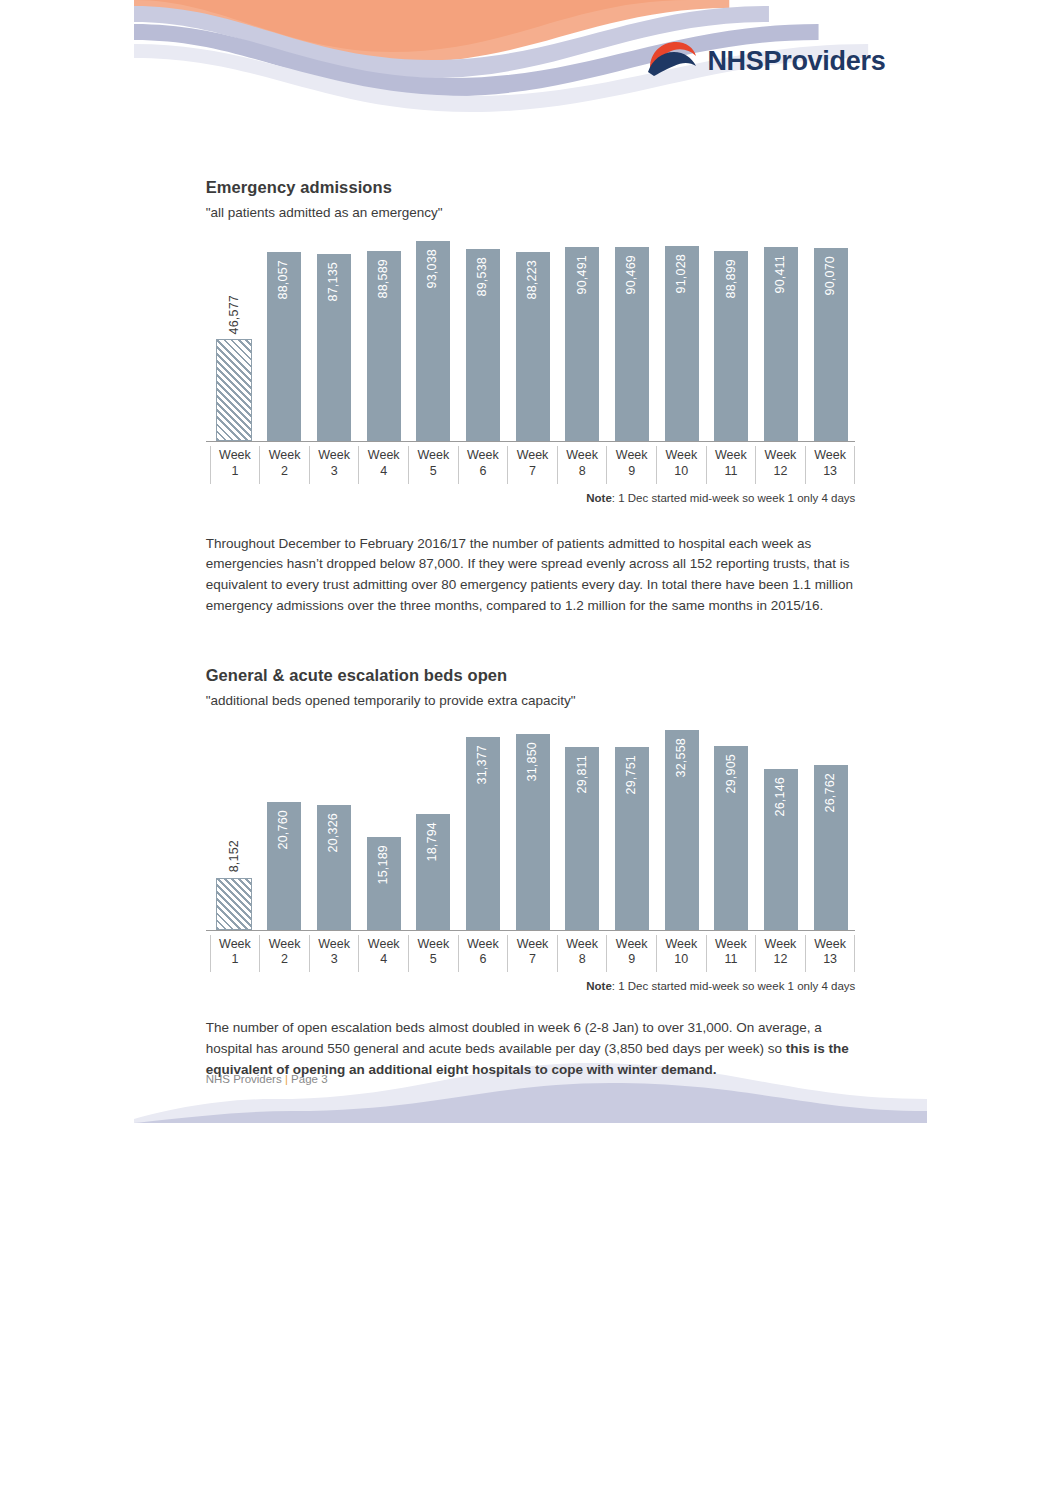NHS Providers
Emergency admissions
"all patients admitted as an emergency"
46,577
88,057
87,135
88,589
93,038
89,538
88,223
90,491
90,469
91,028
88,899
90,411
90,070
Week
1
Week
2
Week
3
Week
4
Week
5
Week
6
Week
7
Week
8
Week
9
Week
10
Week
11
Week
12
Week
13
Note: 1 Dec started mid-week so week 1 only 4 days
Throughout December to February 2016/17 the number of patients admitted to hospital each week as emergencies hasn’t dropped below 87,000. If they were spread evenly across all 152 reporting trusts, that is equivalent to every trust admitting over 80 emergency patients every day. In total there have been 1.1 million emergency admissions over the three months, compared to 1.2 million for the same months in 2015/16.
General & acute escalation beds open
"additional beds opened temporarily to provide extra capacity"
8,152
20,760
20,326
15,189
18,794
31,377
31,850
29,811
29,751
32,558
29,905
26,146
26,762
Week
1
Week
2
Week
3
Week
4
Week
5
Week
6
Week
7
Week
8
Week
9
Week
10
Week
11
Week
12
Week
13
Note: 1 Dec started mid-week so week 1 only 4 days
The number of open escalation beds almost doubled in week 6 (2-8 Jan) to over 31,000. On average, a hospital has around 550 general and acute beds available per day (3,850 bed days per week) so this is the equivalent of opening an additional eight hospitals to cope with winter demand.
NHS Providers | Page 3